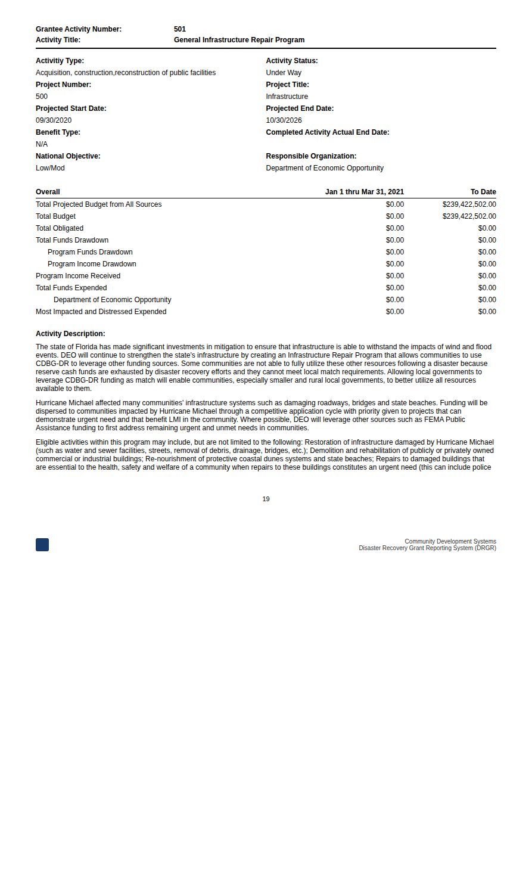| Grantee Activity Number: | 501 |
| Activity Title: | General Infrastructure Repair Program |
| Activitiy Type: | Activity Status: |
| Acquisition, construction,reconstruction of public facilities | Under Way |
| Project Number: | Project Title: |
| 500 | Infrastructure |
| Projected Start Date: | Projected End Date: |
| 09/30/2020 | 10/30/2026 |
| Benefit Type: | Completed Activity Actual End Date: |
| N/A | |
| National Objective: | Responsible Organization: |
| Low/Mod | Department of Economic Opportunity |
| Overall | Jan 1 thru Mar 31, 2021 | To Date |
| --- | --- | --- |
| Total Projected Budget from All Sources | $0.00 | $239,422,502.00 |
| Total Budget | $0.00 | $239,422,502.00 |
| Total Obligated | $0.00 | $0.00 |
| Total Funds Drawdown | $0.00 | $0.00 |
| Program Funds Drawdown | $0.00 | $0.00 |
| Program Income Drawdown | $0.00 | $0.00 |
| Program Income Received | $0.00 | $0.00 |
| Total Funds Expended | $0.00 | $0.00 |
| Department of Economic Opportunity | $0.00 | $0.00 |
| Most Impacted and Distressed Expended | $0.00 | $0.00 |
Activity Description:
The state of Florida has made significant investments in mitigation to ensure that infrastructure is able to withstand the impacts of wind and flood events. DEO will continue to strengthen the state's infrastructure by creating an Infrastructure Repair Program that allows communities to use CDBG-DR to leverage other funding sources. Some communities are not able to fully utilize these other resources following a disaster because reserve cash funds are exhausted by disaster recovery efforts and they cannot meet local match requirements. Allowing local governments to leverage CDBG-DR funding as match will enable communities, especially smaller and rural local governments, to better utilize all resources available to them.
Hurricane Michael affected many communities' infrastructure systems such as damaging roadways, bridges and state beaches. Funding will be dispersed to communities impacted by Hurricane Michael through a competitive application cycle with priority given to projects that can demonstrate urgent need and that benefit LMI in the community. Where possible, DEO will leverage other sources such as FEMA Public Assistance funding to first address remaining urgent and unmet needs in communities.
Eligible activities within this program may include, but are not limited to the following: Restoration of infrastructure damaged by Hurricane Michael (such as water and sewer facilities, streets, removal of debris, drainage, bridges, etc.); Demolition and rehabilitation of publicly or privately owned commercial or industrial buildings; Re-nourishment of protective coastal dunes systems and state beaches; Repairs to damaged buildings that are essential to the health, safety and welfare of a community when repairs to these buildings constitutes an urgent need (this can include police
19
Community Development Systems
Disaster Recovery Grant Reporting System (DRGR)